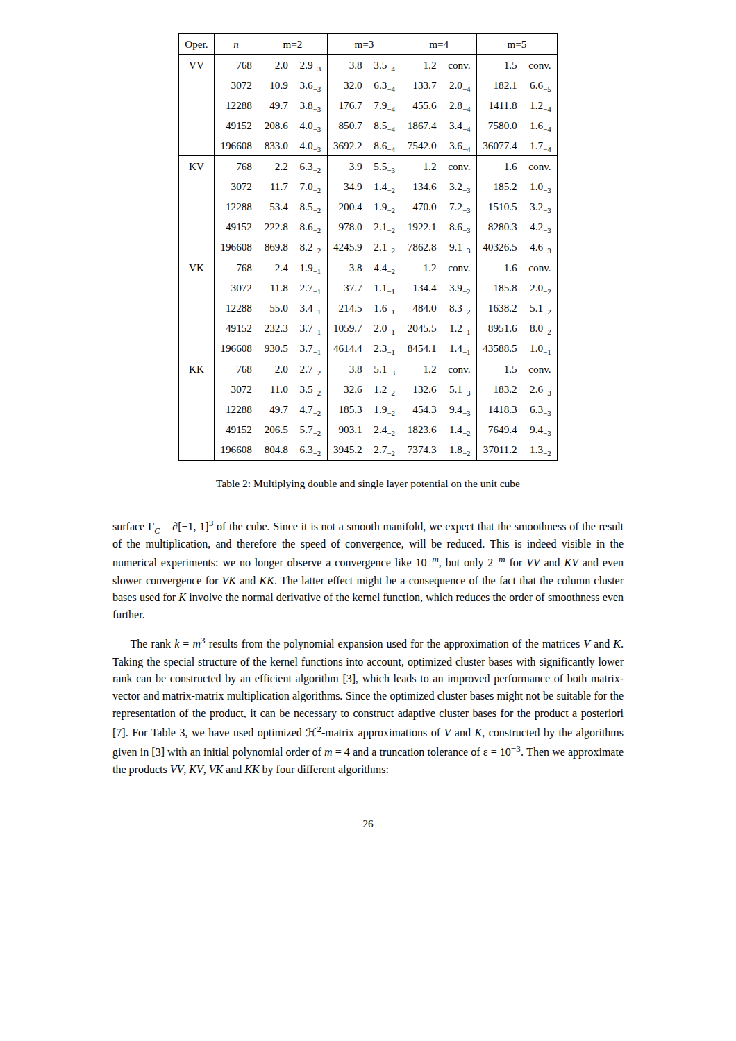| Oper. | n | m=2 | m=3 | m=4 | m=5 |
| --- | --- | --- | --- | --- | --- |
| VV | 768 | 2.0 | 2.9 −3 | 3.8 | 3.5 −4 | 1.2 | conv. | 1.5 | conv. |
| | 3072 | 10.9 | 3.6 −3 | 32.0 | 6.3 −4 | 133.7 | 2.0 −4 | 182.1 | 6.6 −5 |
| | 12288 | 49.7 | 3.8 −3 | 176.7 | 7.9 −4 | 455.6 | 2.8 −4 | 1411.8 | 1.2 −4 |
| | 49152 | 208.6 | 4.0 −3 | 850.7 | 8.5 −4 | 1867.4 | 3.4 −4 | 7580.0 | 1.6 −4 |
| | 196608 | 833.0 | 4.0 −3 | 3692.2 | 8.6 −4 | 7542.0 | 3.6 −4 | 36077.4 | 1.7 −4 |
| KV | 768 | 2.2 | 6.3 −2 | 3.9 | 5.5 −3 | 1.2 | conv. | 1.6 | conv. |
| | 3072 | 11.7 | 7.0 −2 | 34.9 | 1.4 −2 | 134.6 | 3.2 −3 | 185.2 | 1.0 −3 |
| | 12288 | 53.4 | 8.5 −2 | 200.4 | 1.9 −2 | 470.0 | 7.2 −3 | 1510.5 | 3.2 −3 |
| | 49152 | 222.8 | 8.6 −2 | 978.0 | 2.1 −2 | 1922.1 | 8.6 −3 | 8280.3 | 4.2 −3 |
| | 196608 | 869.8 | 8.2 −2 | 4245.9 | 2.1 −2 | 7862.8 | 9.1 −3 | 40326.5 | 4.6 −3 |
| VK | 768 | 2.4 | 1.9 −1 | 3.8 | 4.4 −2 | 1.2 | conv. | 1.6 | conv. |
| | 3072 | 11.8 | 2.7 −1 | 37.7 | 1.1 −1 | 134.4 | 3.9 −2 | 185.8 | 2.0 −2 |
| | 12288 | 55.0 | 3.4 −1 | 214.5 | 1.6 −1 | 484.0 | 8.3 −2 | 1638.2 | 5.1 −2 |
| | 49152 | 232.3 | 3.7 −1 | 1059.7 | 2.0 −1 | 2045.5 | 1.2 −1 | 8951.6 | 8.0 −2 |
| | 196608 | 930.5 | 3.7 −1 | 4614.4 | 2.3 −1 | 8454.1 | 1.4 −1 | 43588.5 | 1.0 −1 |
| KK | 768 | 2.0 | 2.7 −2 | 3.8 | 5.1 −3 | 1.2 | conv. | 1.5 | conv. |
| | 3072 | 11.0 | 3.5 −2 | 32.6 | 1.2 −2 | 132.6 | 5.1 −3 | 183.2 | 2.6 −3 |
| | 12288 | 49.7 | 4.7 −2 | 185.3 | 1.9 −2 | 454.3 | 9.4 −3 | 1418.3 | 6.3 −3 |
| | 49152 | 206.5 | 5.7 −2 | 903.1 | 2.4 −2 | 1823.6 | 1.4 −2 | 7649.4 | 9.4 −3 |
| | 196608 | 804.8 | 6.3 −2 | 3945.2 | 2.7 −2 | 7374.3 | 1.8 −2 | 37011.2 | 1.3 −2 |
Table 2: Multiplying double and single layer potential on the unit cube
surface ΓC = ∂[−1, 1]3 of the cube. Since it is not a smooth manifold, we expect that the smoothness of the result of the multiplication, and therefore the speed of convergence, will be reduced. This is indeed visible in the numerical experiments: we no longer observe a convergence like 10−m, but only 2−m for VV and KV and even slower convergence for VK and KK. The latter effect might be a consequence of the fact that the column cluster bases used for K involve the normal derivative of the kernel function, which reduces the order of smoothness even further.
The rank k = m3 results from the polynomial expansion used for the approximation of the matrices V and K. Taking the special structure of the kernel functions into account, optimized cluster bases with significantly lower rank can be constructed by an efficient algorithm [3], which leads to an improved performance of both matrix-vector and matrix-matrix multiplication algorithms. Since the optimized cluster bases might not be suitable for the representation of the product, it can be necessary to construct adaptive cluster bases for the product a posteriori [7]. For Table 3, we have used optimized ℋ2-matrix approximations of V and K, constructed by the algorithms given in [3] with an initial polynomial order of m = 4 and a truncation tolerance of ε = 10−3. Then we approximate the products VV, KV, VK and KK by four different algorithms:
26